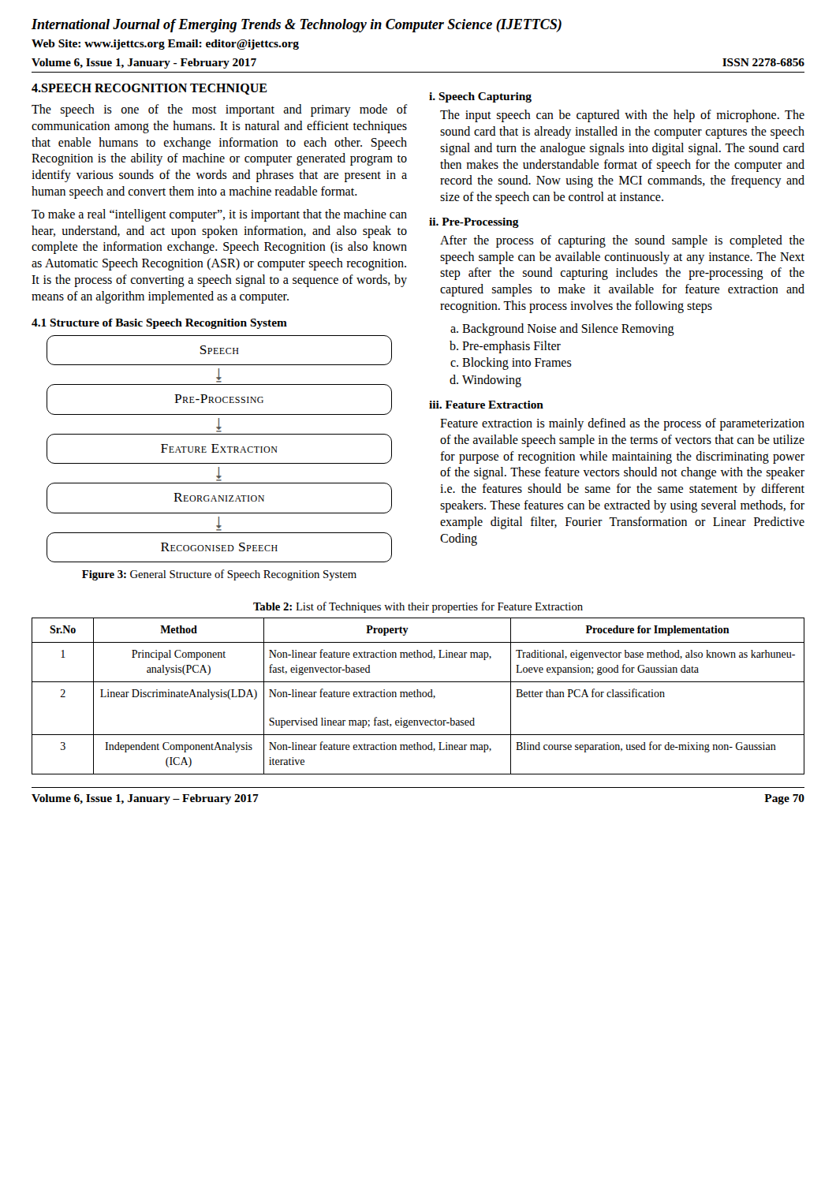International Journal of Emerging Trends & Technology in Computer Science (IJETTCS)
Web Site: www.ijettcs.org Email: editor@ijettcs.org
Volume 6, Issue 1, January - February 2017 ISSN 2278-6856
4.SPEECH RECOGNITION TECHNIQUE
The speech is one of the most important and primary mode of communication among the humans. It is natural and efficient techniques that enable humans to exchange information to each other. Speech Recognition is the ability of machine or computer generated program to identify various sounds of the words and phrases that are present in a human speech and convert them into a machine readable format.
To make a real “intelligent computer”, it is important that the machine can hear, understand, and act upon spoken information, and also speak to complete the information exchange. Speech Recognition (is also known as Automatic Speech Recognition (ASR) or computer speech recognition. It is the process of converting a speech signal to a sequence of words, by means of an algorithm implemented as a computer.
4.1 Structure of Basic Speech Recognition System
Speech
⭳
Pre-Processing
⭳
Feature Extraction
⭳
Reorganization
⭳
Recogonised Speech
Figure 3: General Structure of Speech Recognition System
i. Speech Capturing
The input speech can be captured with the help of microphone. The sound card that is already installed in the computer captures the speech signal and turn the analogue signals into digital signal. The sound card then makes the understandable format of speech for the computer and record the sound. Now using the MCI commands, the frequency and size of the speech can be control at instance.
ii. Pre-Processing
After the process of capturing the sound sample is completed the speech sample can be available continuously at any instance. The Next step after the sound capturing includes the pre-processing of the captured samples to make it available for feature extraction and recognition. This process involves the following steps
Background Noise and Silence Removing
Pre-emphasis Filter
Blocking into Frames
Windowing
iii. Feature Extraction
Feature extraction is mainly defined as the process of parameterization of the available speech sample in the terms of vectors that can be utilize for purpose of recognition while maintaining the discriminating power of the signal. These feature vectors should not change with the speaker i.e. the features should be same for the same statement by different speakers. These features can be extracted by using several methods, for example digital filter, Fourier Transformation or Linear Predictive Coding
Table 2: List of Techniques with their properties for Feature Extraction
| Sr.No | Method | Property | Procedure for Implementation |
| --- | --- | --- | --- |
| 1 | Principal Component analysis(PCA) | Non-linear feature extraction method, Linear map, fast, eigenvector-based | Traditional, eigenvector base method, also known as karhuneu-Loeve expansion; good for Gaussian data |
| 2 | Linear DiscriminateAnalysis(LDA) | Non-linear feature extraction method, Supervised linear map; fast, eigenvector-based | Better than PCA for classification |
| 3 | Independent ComponentAnalysis (ICA) | Non-linear feature extraction method, Linear map, iterative | Blind course separation, used for de-mixing non- Gaussian |
Volume 6, Issue 1, January – February 2017 Page 70